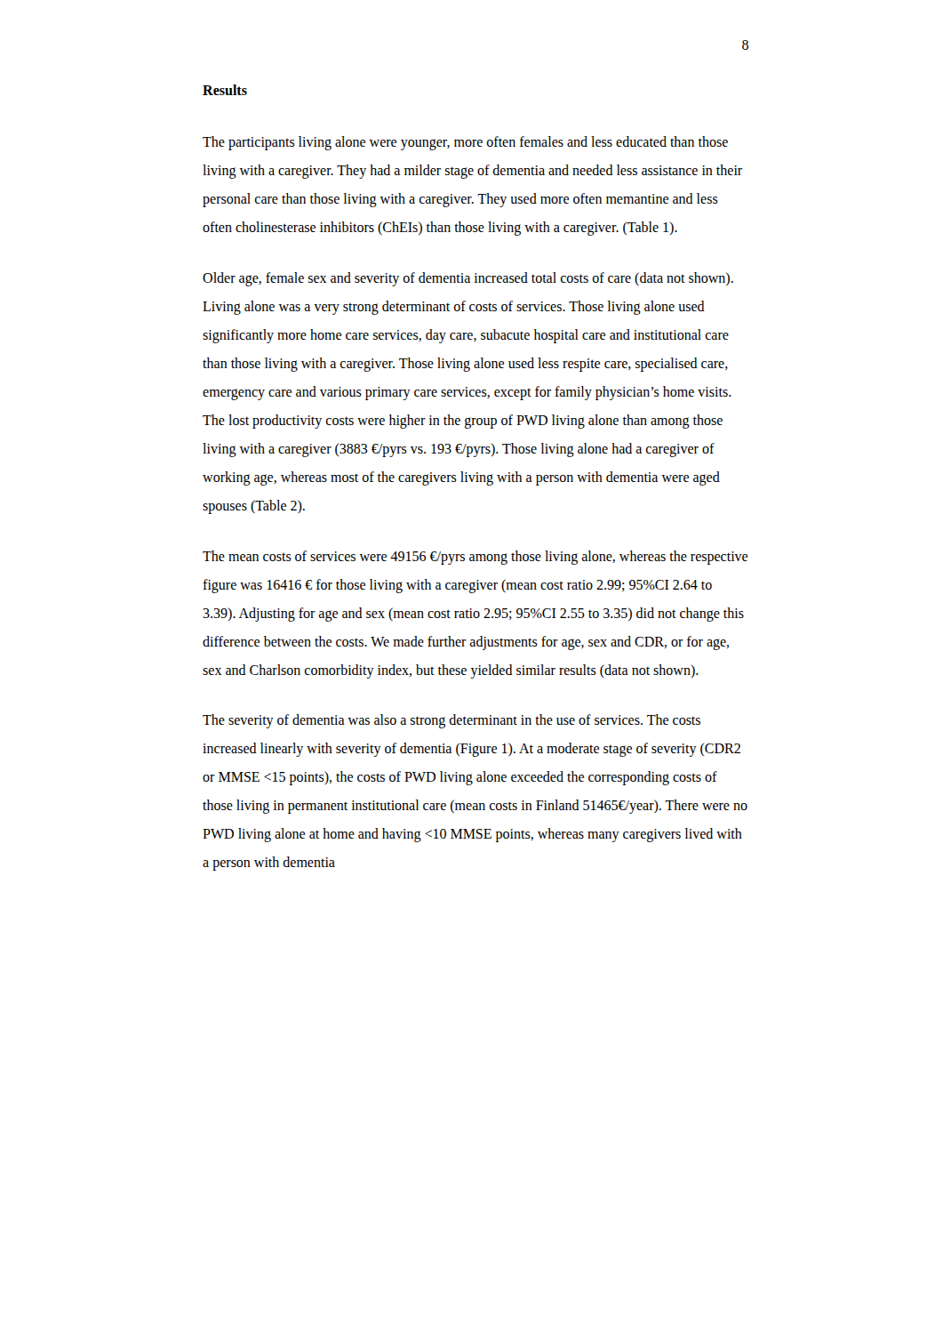8
Results
The participants living alone were younger, more often females and less educated than those living with a caregiver. They had a milder stage of dementia and needed less assistance in their personal care than those living with a caregiver. They used more often memantine and less often cholinesterase inhibitors (ChEIs) than those living with a caregiver. (Table 1).
Older age, female sex and severity of dementia increased total costs of care (data not shown). Living alone was a very strong determinant of costs of services. Those living alone used significantly more home care services, day care, subacute hospital care and institutional care than those living with a caregiver. Those living alone used less respite care, specialised care, emergency care and various primary care services, except for family physician’s home visits. The lost productivity costs were higher in the group of PWD living alone than among those living with a caregiver (3883 €/pyrs vs. 193 €/pyrs). Those living alone had a caregiver of working age, whereas most of the caregivers living with a person with dementia were aged spouses (Table 2).
The mean costs of services were 49156 €/pyrs among those living alone, whereas the respective figure was 16416 € for those living with a caregiver (mean cost ratio 2.99; 95%CI 2.64 to 3.39). Adjusting for age and sex (mean cost ratio 2.95; 95%CI 2.55 to 3.35) did not change this difference between the costs. We made further adjustments for age, sex and CDR, or for age, sex and Charlson comorbidity index, but these yielded similar results (data not shown).
The severity of dementia was also a strong determinant in the use of services. The costs increased linearly with severity of dementia (Figure 1). At a moderate stage of severity (CDR2 or MMSE <15 points), the costs of PWD living alone exceeded the corresponding costs of those living in permanent institutional care (mean costs in Finland 51465€/year). There were no PWD living alone at home and having <10 MMSE points, whereas many caregivers lived with a person with dementia